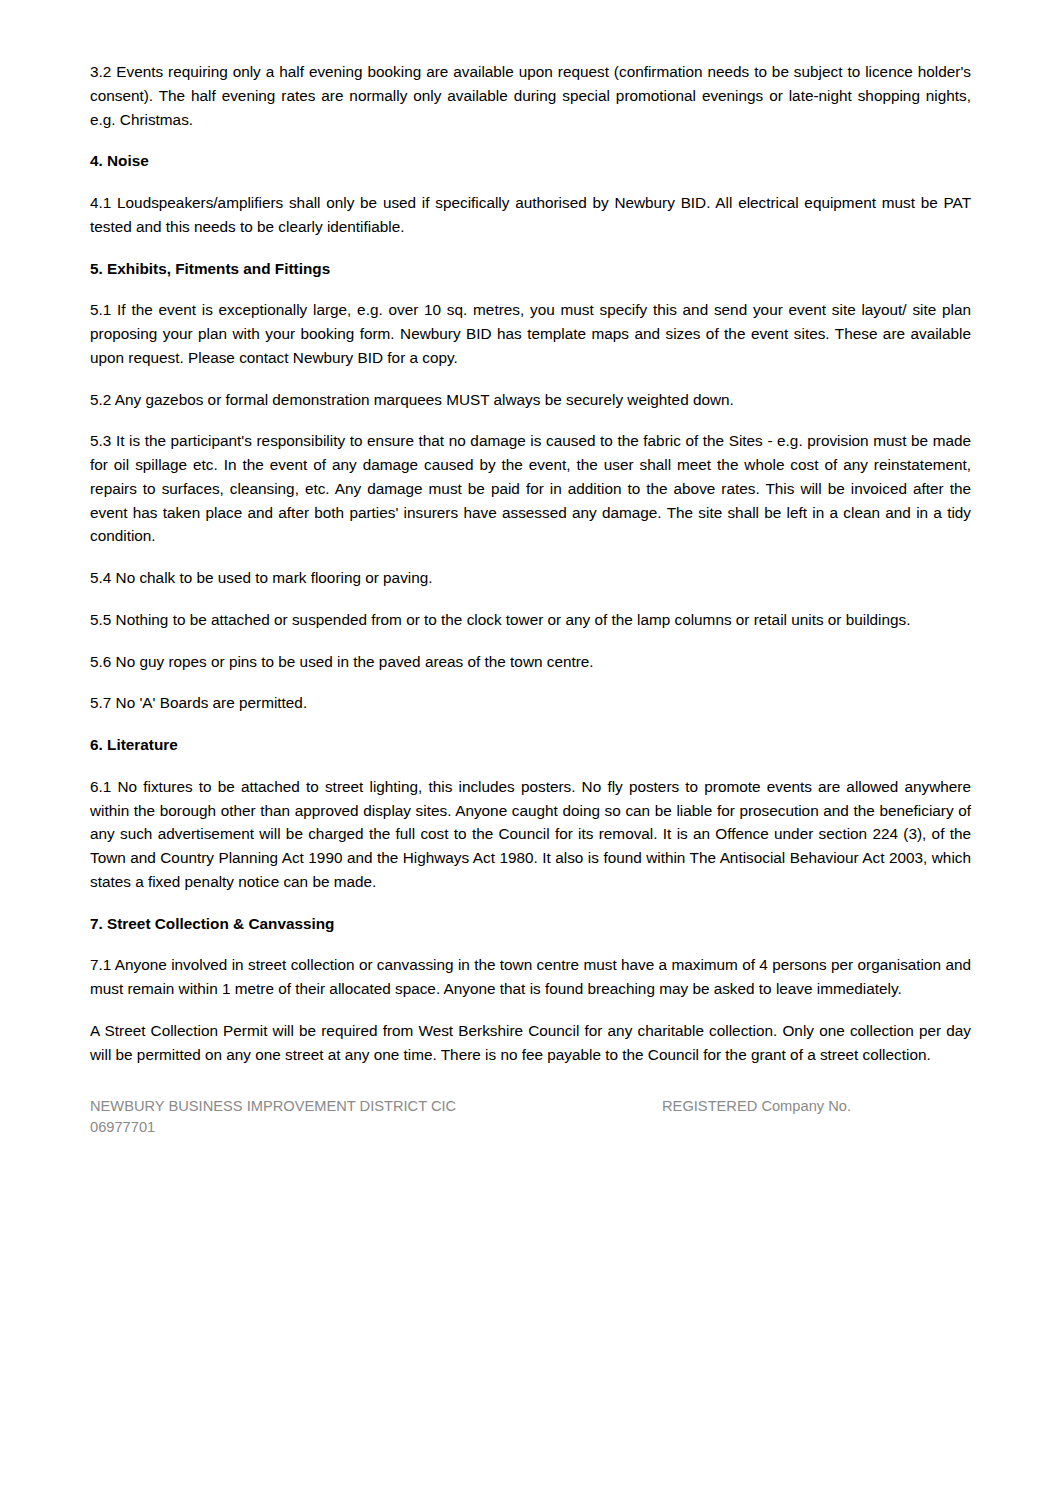3.2 Events requiring only a half evening booking are available upon request (confirmation needs to be subject to licence holder's consent). The half evening rates are normally only available during special promotional evenings or late-night shopping nights, e.g. Christmas.
4. Noise
4.1 Loudspeakers/amplifiers shall only be used if specifically authorised by Newbury BID. All electrical equipment must be PAT tested and this needs to be clearly identifiable.
5. Exhibits, Fitments and Fittings
5.1 If the event is exceptionally large, e.g. over 10 sq. metres, you must specify this and send your event site layout/ site plan proposing your plan with your booking form. Newbury BID has template maps and sizes of the event sites. These are available upon request. Please contact Newbury BID for a copy.
5.2 Any gazebos or formal demonstration marquees MUST always be securely weighted down.
5.3 It is the participant's responsibility to ensure that no damage is caused to the fabric of the Sites - e.g. provision must be made for oil spillage etc. In the event of any damage caused by the event, the user shall meet the whole cost of any reinstatement, repairs to surfaces, cleansing, etc. Any damage must be paid for in addition to the above rates. This will be invoiced after the event has taken place and after both parties' insurers have assessed any damage. The site shall be left in a clean and in a tidy condition.
5.4 No chalk to be used to mark flooring or paving.
5.5 Nothing to be attached or suspended from or to the clock tower or any of the lamp columns or retail units or buildings.
5.6 No guy ropes or pins to be used in the paved areas of the town centre.
5.7 No 'A' Boards are permitted.
6. Literature
6.1 No fixtures to be attached to street lighting, this includes posters. No fly posters to promote events are allowed anywhere within the borough other than approved display sites. Anyone caught doing so can be liable for prosecution and the beneficiary of any such advertisement will be charged the full cost to the Council for its removal. It is an Offence under section 224 (3), of the Town and Country Planning Act 1990 and the Highways Act 1980. It also is found within The Antisocial Behaviour Act 2003, which states a fixed penalty notice can be made.
7. Street Collection & Canvassing
7.1 Anyone involved in street collection or canvassing in the town centre must have a maximum of 4 persons per organisation and must remain within 1 metre of their allocated space. Anyone that is found breaching may be asked to leave immediately.
A Street Collection Permit will be required from West Berkshire Council for any charitable collection. Only one collection per day will be permitted on any one street at any one time. There is no fee payable to the Council for the grant of a street collection.
NEWBURY BUSINESS IMPROVEMENT DISTRICT CIC
06977701
REGISTERED Company No.